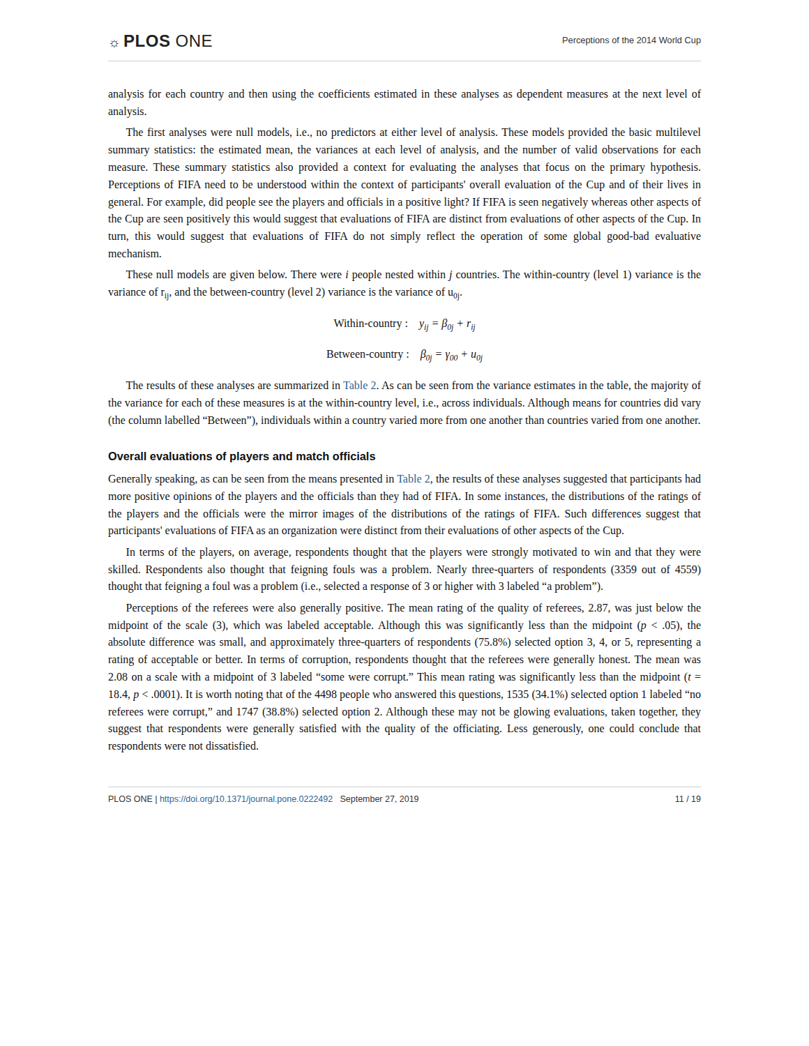☼PLOS ONE
Perceptions of the 2014 World Cup
analysis for each country and then using the coefficients estimated in these analyses as dependent measures at the next level of analysis.
The first analyses were null models, i.e., no predictors at either level of analysis. These models provided the basic multilevel summary statistics: the estimated mean, the variances at each level of analysis, and the number of valid observations for each measure. These summary statistics also provided a context for evaluating the analyses that focus on the primary hypothesis. Perceptions of FIFA need to be understood within the context of participants' overall evaluation of the Cup and of their lives in general. For example, did people see the players and officials in a positive light? If FIFA is seen negatively whereas other aspects of the Cup are seen positively this would suggest that evaluations of FIFA are distinct from evaluations of other aspects of the Cup. In turn, this would suggest that evaluations of FIFA do not simply reflect the operation of some global good-bad evaluative mechanism.
These null models are given below. There were i people nested within j countries. The within-country (level 1) variance is the variance of rij, and the between-country (level 2) variance is the variance of u0j.
Within-country : yij = β0j + rij
Between-country : β0j = γ00 + u0j
The results of these analyses are summarized in Table 2. As can be seen from the variance estimates in the table, the majority of the variance for each of these measures is at the within-country level, i.e., across individuals. Although means for countries did vary (the column labelled “Between”), individuals within a country varied more from one another than countries varied from one another.
Overall evaluations of players and match officials
Generally speaking, as can be seen from the means presented in Table 2, the results of these analyses suggested that participants had more positive opinions of the players and the officials than they had of FIFA. In some instances, the distributions of the ratings of the players and the officials were the mirror images of the distributions of the ratings of FIFA. Such differences suggest that participants' evaluations of FIFA as an organization were distinct from their evaluations of other aspects of the Cup.
In terms of the players, on average, respondents thought that the players were strongly motivated to win and that they were skilled. Respondents also thought that feigning fouls was a problem. Nearly three-quarters of respondents (3359 out of 4559) thought that feigning a foul was a problem (i.e., selected a response of 3 or higher with 3 labeled “a problem”).
Perceptions of the referees were also generally positive. The mean rating of the quality of referees, 2.87, was just below the midpoint of the scale (3), which was labeled acceptable. Although this was significantly less than the midpoint (p < .05), the absolute difference was small, and approximately three-quarters of respondents (75.8%) selected option 3, 4, or 5, representing a rating of acceptable or better. In terms of corruption, respondents thought that the referees were generally honest. The mean was 2.08 on a scale with a midpoint of 3 labeled “some were corrupt.” This mean rating was significantly less than the midpoint (t = 18.4, p < .0001). It is worth noting that of the 4498 people who answered this questions, 1535 (34.1%) selected option 1 labeled “no referees were corrupt,” and 1747 (38.8%) selected option 2. Although these may not be glowing evaluations, taken together, they suggest that respondents were generally satisfied with the quality of the officiating. Less generously, one could conclude that respondents were not dissatisfied.
PLOS ONE | https://doi.org/10.1371/journal.pone.0222492 September 27, 2019
11 / 19